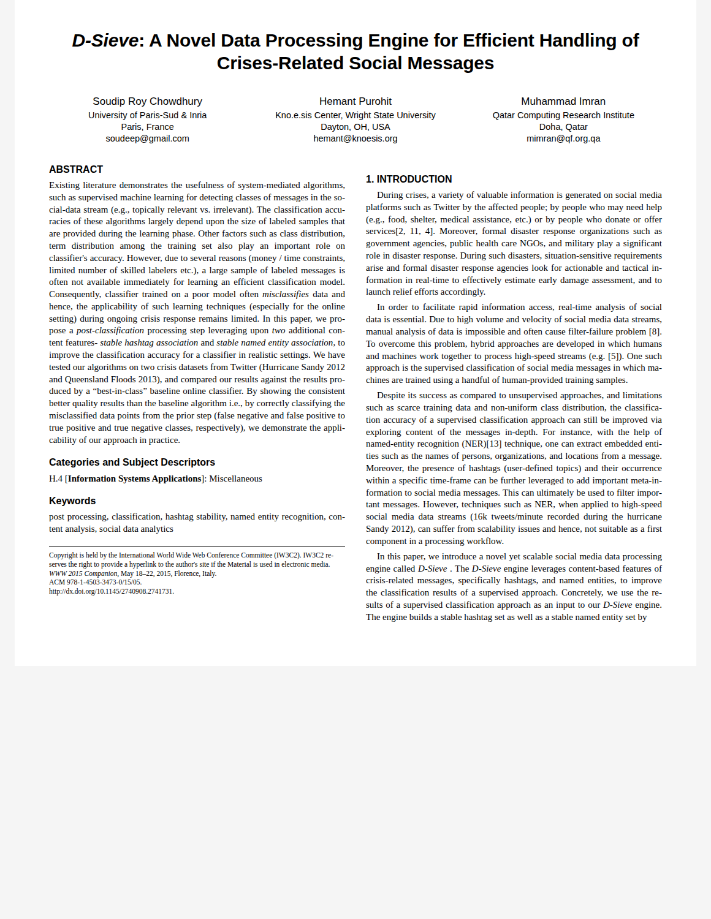D-Sieve: A Novel Data Processing Engine for Efficient Handling of Crises-Related Social Messages
Soudip Roy Chowdhury
University of Paris-Sud & Inria
Paris, France
soudeep@gmail.com
Hemant Purohit
Kno.e.sis Center, Wright State University
Dayton, OH, USA
hemant@knoesis.org
Muhammad Imran
Qatar Computing Research Institute
Doha, Qatar
mimran@qf.org.qa
ABSTRACT
Existing literature demonstrates the usefulness of system-mediated algorithms, such as supervised machine learning for detecting classes of messages in the social-data stream (e.g., topically relevant vs. irrelevant). The classification accuracies of these algorithms largely depend upon the size of labeled samples that are provided during the learning phase. Other factors such as class distribution, term distribution among the training set also play an important role on classifier's accuracy. However, due to several reasons (money / time constraints, limited number of skilled labelers etc.), a large sample of labeled messages is often not available immediately for learning an efficient classification model. Consequently, classifier trained on a poor model often misclassifies data and hence, the applicability of such learning techniques (especially for the online setting) during ongoing crisis response remains limited. In this paper, we propose a post-classification processing step leveraging upon two additional content features- stable hashtag association and stable named entity association, to improve the classification accuracy for a classifier in realistic settings. We have tested our algorithms on two crisis datasets from Twitter (Hurricane Sandy 2012 and Queensland Floods 2013), and compared our results against the results produced by a “best-in-class” baseline online classifier. By showing the consistent better quality results than the baseline algorithm i.e., by correctly classifying the misclassified data points from the prior step (false negative and false positive to true positive and true negative classes, respectively), we demonstrate the applicability of our approach in practice.
Categories and Subject Descriptors
H.4 [Information Systems Applications]: Miscellaneous
Keywords
post processing, classification, hashtag stability, named entity recognition, content analysis, social data analytics
Copyright is held by the International World Wide Web Conference Committee (IW3C2). IW3C2 reserves the right to provide a hyperlink to the author's site if the Material is used in electronic media.
WWW 2015 Companion, May 18–22, 2015, Florence, Italy.
ACM 978-1-4503-3473-0/15/05.
http://dx.doi.org/10.1145/2740908.2741731.
1. INTRODUCTION
During crises, a variety of valuable information is generated on social media platforms such as Twitter by the affected people; by people who may need help (e.g., food, shelter, medical assistance, etc.) or by people who donate or offer services[2, 11, 4]. Moreover, formal disaster response organizations such as government agencies, public health care NGOs, and military play a significant role in disaster response. During such disasters, situation-sensitive requirements arise and formal disaster response agencies look for actionable and tactical information in real-time to effectively estimate early damage assessment, and to launch relief efforts accordingly.
In order to facilitate rapid information access, real-time analysis of social data is essential. Due to high volume and velocity of social media data streams, manual analysis of data is impossible and often cause filter-failure problem [8]. To overcome this problem, hybrid approaches are developed in which humans and machines work together to process high-speed streams (e.g. [5]). One such approach is the supervised classification of social media messages in which machines are trained using a handful of human-provided training samples.
Despite its success as compared to unsupervised approaches, and limitations such as scarce training data and non-uniform class distribution, the classification accuracy of a supervised classification approach can still be improved via exploring content of the messages in-depth. For instance, with the help of named-entity recognition (NER)[13] technique, one can extract embedded entities such as the names of persons, organizations, and locations from a message. Moreover, the presence of hashtags (user-defined topics) and their occurrence within a specific time-frame can be further leveraged to add important meta-information to social media messages. This can ultimately be used to filter important messages. However, techniques such as NER, when applied to high-speed social media data streams (16k tweets/minute recorded during the hurricane Sandy 2012), can suffer from scalability issues and hence, not suitable as a first component in a processing workflow.
In this paper, we introduce a novel yet scalable social media data processing engine called D-Sieve . The D-Sieve engine leverages content-based features of crisis-related messages, specifically hashtags, and named entities, to improve the classification results of a supervised approach. Concretely, we use the results of a supervised classification approach as an input to our D-Sieve engine. The engine builds a stable hashtag set as well as a stable named entity set by